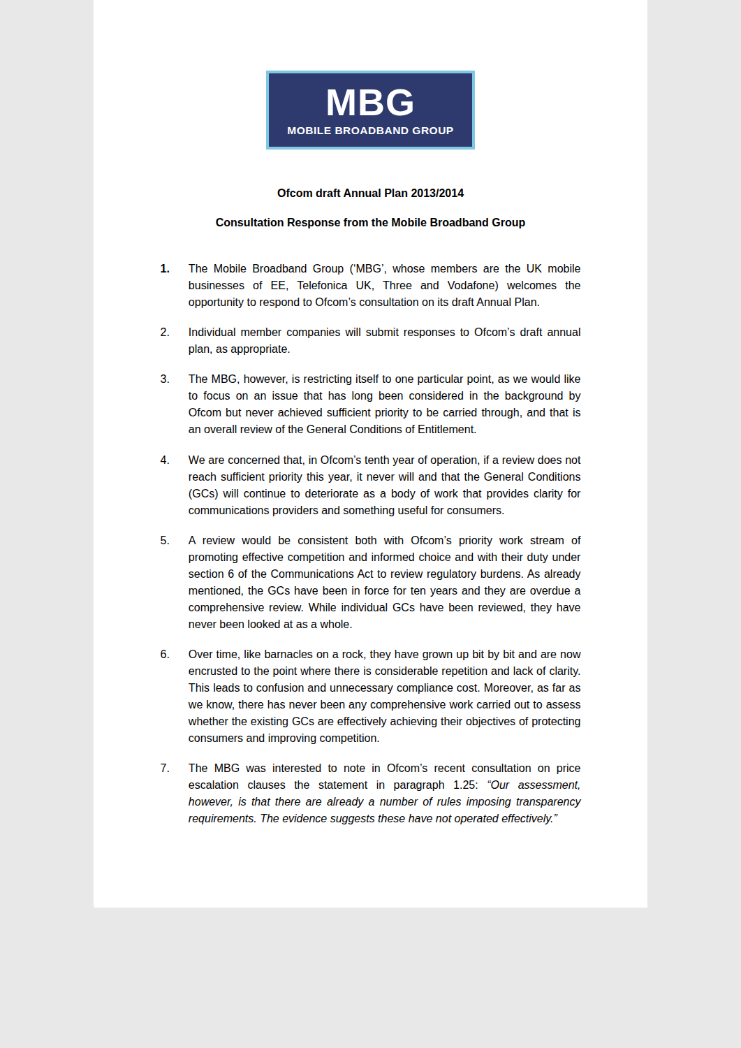MBG MOBILE BROADBAND GROUP
Ofcom draft Annual Plan 2013/2014
Consultation Response from the Mobile Broadband Group
The Mobile Broadband Group (‘MBG’, whose members are the UK mobile businesses of EE, Telefonica UK, Three and Vodafone) welcomes the opportunity to respond to Ofcom’s consultation on its draft Annual Plan.
Individual member companies will submit responses to Ofcom’s draft annual plan, as appropriate.
The MBG, however, is restricting itself to one particular point, as we would like to focus on an issue that has long been considered in the background by Ofcom but never achieved sufficient priority to be carried through, and that is an overall review of the General Conditions of Entitlement.
We are concerned that, in Ofcom’s tenth year of operation, if a review does not reach sufficient priority this year, it never will and that the General Conditions (GCs) will continue to deteriorate as a body of work that provides clarity for communications providers and something useful for consumers.
A review would be consistent both with Ofcom’s priority work stream of promoting effective competition and informed choice and with their duty under section 6 of the Communications Act to review regulatory burdens. As already mentioned, the GCs have been in force for ten years and they are overdue a comprehensive review. While individual GCs have been reviewed, they have never been looked at as a whole.
Over time, like barnacles on a rock, they have grown up bit by bit and are now encrusted to the point where there is considerable repetition and lack of clarity. This leads to confusion and unnecessary compliance cost. Moreover, as far as we know, there has never been any comprehensive work carried out to assess whether the existing GCs are effectively achieving their objectives of protecting consumers and improving competition.
The MBG was interested to note in Ofcom’s recent consultation on price escalation clauses the statement in paragraph 1.25: “Our assessment, however, is that there are already a number of rules imposing transparency requirements. The evidence suggests these have not operated effectively.”